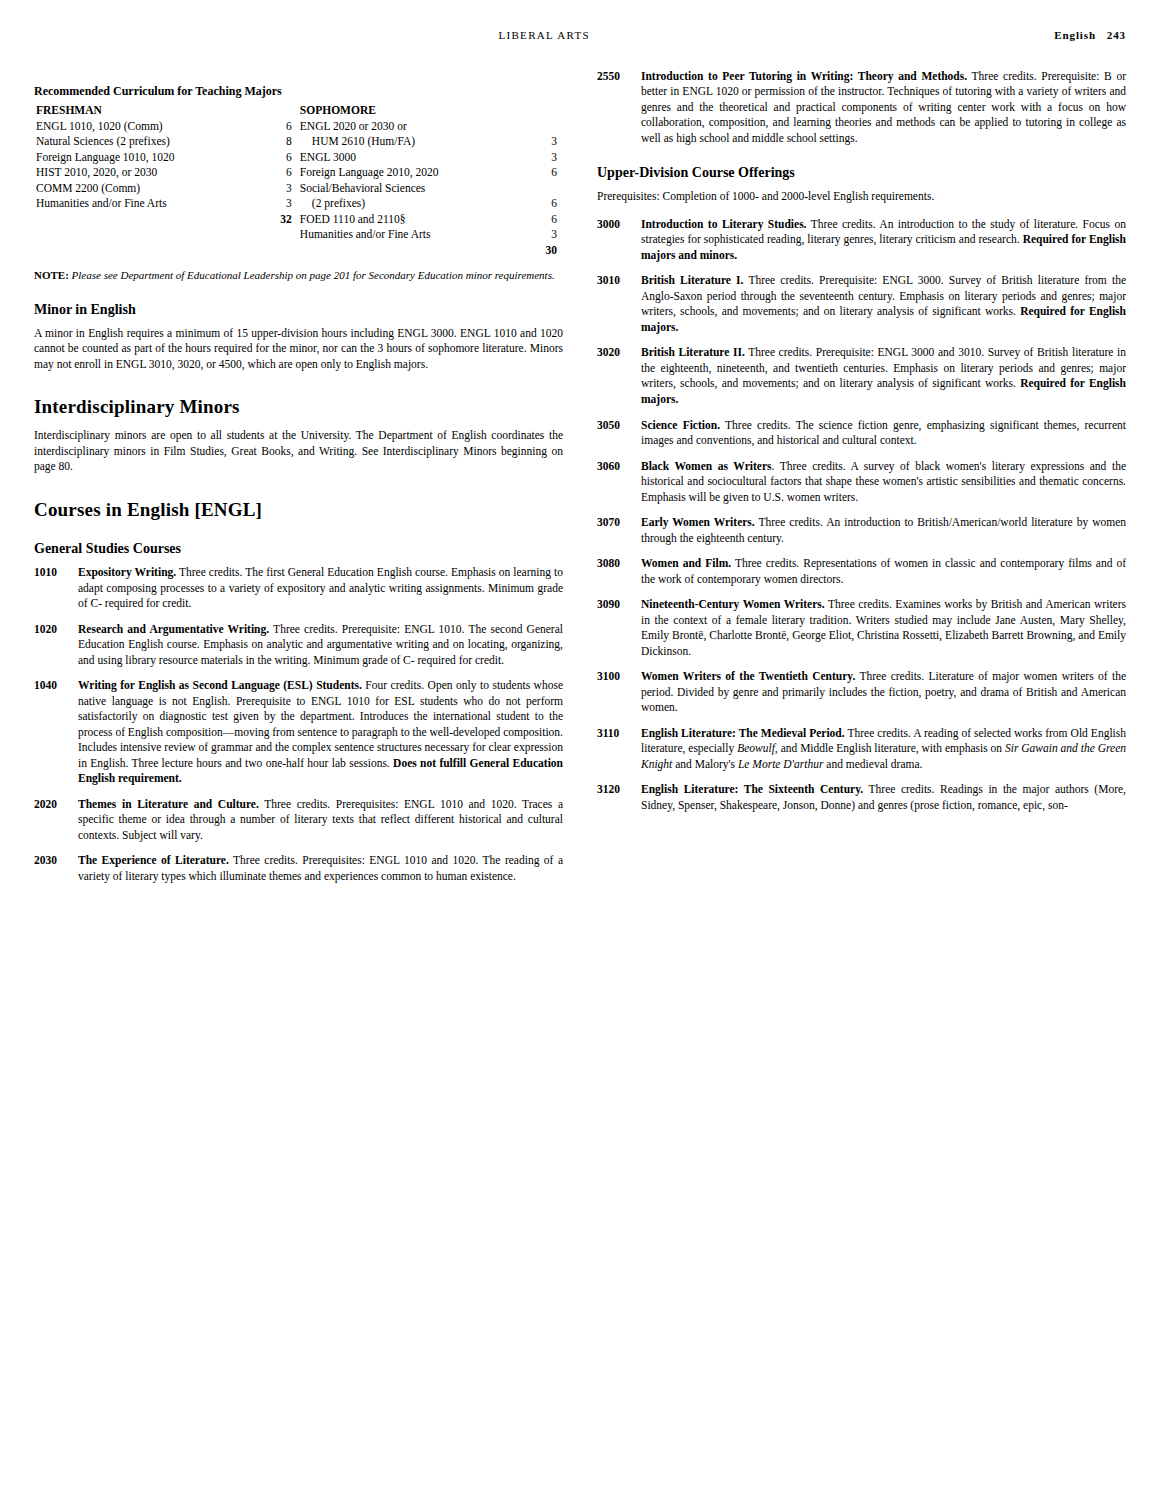LIBERAL ARTS English 243
Recommended Curriculum for Teaching Majors
| FRESHMAN | | SOPHOMORE | |
| ENGL 1010, 1020 (Comm) | 6 | ENGL 2020 or 2030 or | |
| Natural Sciences (2 prefixes) | 8 | HUM 2610 (Hum/FA) | 3 |
| Foreign Language 1010, 1020 | 6 | ENGL 3000 | 3 |
| HIST 2010, 2020, or 2030 | 6 | Foreign Language 2010, 2020 | 6 |
| COMM 2200 (Comm) | 3 | Social/Behavioral Sciences | |
| Humanities and/or Fine Arts | 3 | (2 prefixes) | 6 |
| | 32 | FOED 1110 and 2110§ | 6 |
| | | Humanities and/or Fine Arts | 3 |
| | | | 30 |
NOTE: Please see Department of Educational Leadership on page 201 for Secondary Education minor requirements.
Minor in English
A minor in English requires a minimum of 15 upper-division hours including ENGL 3000. ENGL 1010 and 1020 cannot be counted as part of the hours required for the minor, nor can the 3 hours of sophomore literature. Minors may not enroll in ENGL 3010, 3020, or 4500, which are open only to English majors.
Interdisciplinary Minors
Interdisciplinary minors are open to all students at the University. The Department of English coordinates the interdisciplinary minors in Film Studies, Great Books, and Writing. See Interdisciplinary Minors beginning on page 80.
Courses in English [ENGL]
General Studies Courses
1010
Expository Writing. Three credits. The first General Education English course. Emphasis on learning to adapt composing processes to a variety of expository and analytic writing assignments. Minimum grade of C- required for credit.
1020
Research and Argumentative Writing. Three credits. Prerequisite: ENGL 1010. The second General Education English course. Emphasis on analytic and argumentative writing and on locating, organizing, and using library resource materials in the writing. Minimum grade of C- required for credit.
1040
Writing for English as Second Language (ESL) Students. Four credits. Open only to students whose native language is not English. Prerequisite to ENGL 1010 for ESL students who do not perform satisfactorily on diagnostic test given by the department. Introduces the international student to the process of English composition—moving from sentence to paragraph to the well-developed composition. Includes intensive review of grammar and the complex sentence structures necessary for clear expression in English. Three lecture hours and two one-half hour lab sessions. Does not fulfill General Education English requirement.
2020
Themes in Literature and Culture. Three credits. Prerequisites: ENGL 1010 and 1020. Traces a specific theme or idea through a number of literary texts that reflect different historical and cultural contexts. Subject will vary.
2030
The Experience of Literature. Three credits. Prerequisites: ENGL 1010 and 1020. The reading of a variety of literary types which illuminate themes and experiences common to human existence.
2550
Introduction to Peer Tutoring in Writing: Theory and Methods. Three credits. Prerequisite: B or better in ENGL 1020 or permission of the instructor. Techniques of tutoring with a variety of writers and genres and the theoretical and practical components of writing center work with a focus on how collaboration, composition, and learning theories and methods can be applied to tutoring in college as well as high school and middle school settings.
Upper-Division Course Offerings
Prerequisites: Completion of 1000- and 2000-level English requirements.
3000
Introduction to Literary Studies. Three credits. An introduction to the study of literature. Focus on strategies for sophisticated reading, literary genres, literary criticism and research. Required for English majors and minors.
3010
British Literature I. Three credits. Prerequisite: ENGL 3000. Survey of British literature from the Anglo-Saxon period through the seventeenth century. Emphasis on literary periods and genres; major writers, schools, and movements; and on literary analysis of significant works. Required for English majors.
3020
British Literature II. Three credits. Prerequisite: ENGL 3000 and 3010. Survey of British literature in the eighteenth, nineteenth, and twentieth centuries. Emphasis on literary periods and genres; major writers, schools, and movements; and on literary analysis of significant works. Required for English majors.
3050
Science Fiction. Three credits. The science fiction genre, emphasizing significant themes, recurrent images and conventions, and historical and cultural context.
3060
Black Women as Writers. Three credits. A survey of black women's literary expressions and the historical and sociocultural factors that shape these women's artistic sensibilities and thematic concerns. Emphasis will be given to U.S. women writers.
3070
Early Women Writers. Three credits. An introduction to British/American/world literature by women through the eighteenth century.
3080
Women and Film. Three credits. Representations of women in classic and contemporary films and of the work of contemporary women directors.
3090
Nineteenth-Century Women Writers. Three credits. Examines works by British and American writers in the context of a female literary tradition. Writers studied may include Jane Austen, Mary Shelley, Emily Brontë, Charlotte Brontë, George Eliot, Christina Rossetti, Elizabeth Barrett Browning, and Emily Dickinson.
3100
Women Writers of the Twentieth Century. Three credits. Literature of major women writers of the period. Divided by genre and primarily includes the fiction, poetry, and drama of British and American women.
3110
English Literature: The Medieval Period. Three credits. A reading of selected works from Old English literature, especially Beowulf, and Middle English literature, with emphasis on Sir Gawain and the Green Knight and Malory's Le Morte D'arthur and medieval drama.
3120
English Literature: The Sixteenth Century. Three credits. Readings in the major authors (More, Sidney, Spenser, Shakespeare, Jonson, Donne) and genres (prose fiction, romance, epic, son-